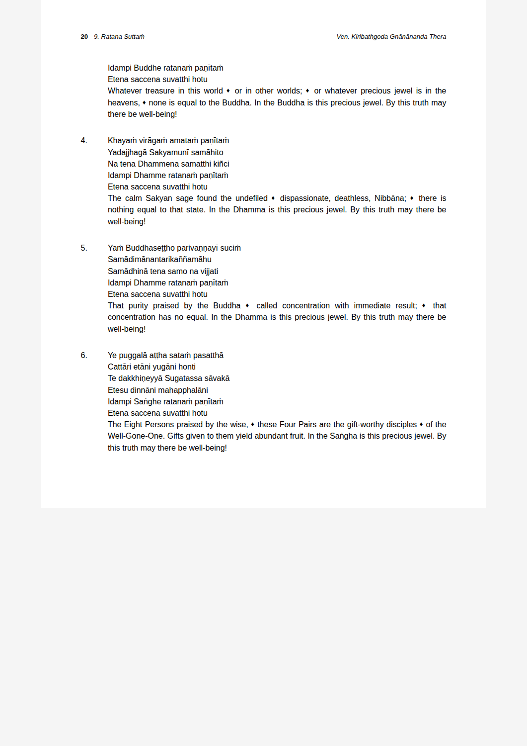209. Ratana Suttaṁ Ven. Kiribathgoda Gnānānanda Thera
Idampi Buddhe ratanaṁ paṇītaṁ Etena saccena suvatthi hotu
Whatever treasure in this world ♦ or in other worlds; ♦ or whatever precious jewel is in the heavens, ♦ none is equal to the Buddha. In the Buddha is this precious jewel. By this truth may there be well-being!
4.
Khayaṁ virāgaṁ amataṁ paṇītaṁ Yadajjhagā Sakyamunī samāhito Na tena Dhammena samatthi kiñci Idampi Dhamme ratanaṁ paṇītaṁ Etena saccena suvatthi hotu
The calm Sakyan sage found the undefiled ♦ dispassionate, deathless, Nibbāna; ♦ there is nothing equal to that state. In the Dhamma is this precious jewel. By this truth may there be well-being!
5.
Yaṁ Buddhaseṭṭho parivaṇṇayī suciṁ Samādimānantarikaññamāhu Samādhinā tena samo na vijjati Idampi Dhamme ratanaṁ paṇītaṁ Etena saccena suvatthi hotu
That purity praised by the Buddha ♦ called concentration with immediate result; ♦ that concentration has no equal. In the Dhamma is this precious jewel. By this truth may there be well-being!
6.
Ye puggalā aṭṭha sataṁ pasatthā Cattāri etāni yugāni honti Te dakkhiṇeyyā Sugatassa sāvakā Etesu dinnāni mahapphalāni Idampi Saṅghe ratanaṁ paṇītaṁ Etena saccena suvatthi hotu
The Eight Persons praised by the wise, ♦ these Four Pairs are the gift-worthy disciples ♦ of the Well-Gone-One. Gifts given to them yield abundant fruit. In the Saṅgha is this precious jewel. By this truth may there be well-being!